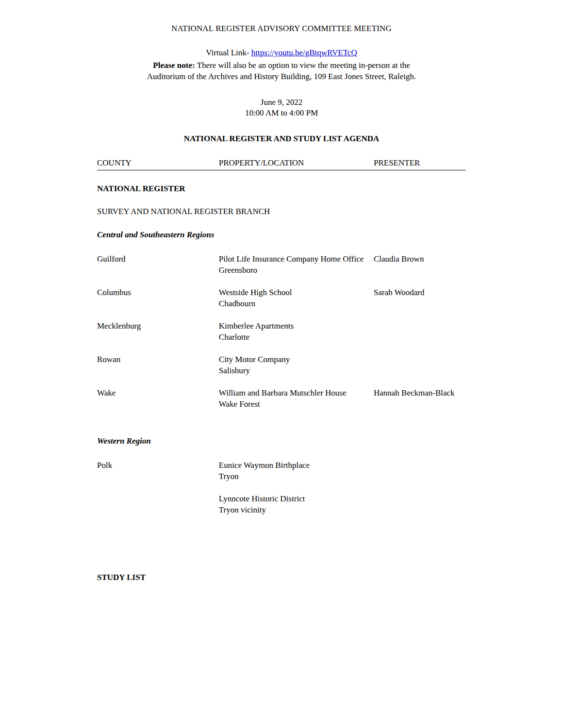NATIONAL REGISTER ADVISORY COMMITTEE MEETING
Virtual Link- https://youtu.be/gBtqwRVETcQ
Please note: There will also be an option to view the meeting in-person at the
Auditorium of the Archives and History Building, 109 East Jones Street, Raleigh.
June 9, 2022
10:00 AM to 4:00 PM
NATIONAL REGISTER AND STUDY LIST AGENDA
County Property/Location Presenter
NATIONAL REGISTER
SURVEY AND NATIONAL REGISTER BRANCH
Central and Southeastern Regions
| Guilford | Pilot Life Insurance Company Home Office Greensboro | Claudia Brown |
| Columbus | Westside High School Chadbourn | Sarah Woodard |
| Mecklenburg | Kimberlee Apartments Charlotte | |
| Rowan | City Motor Company Salisbury | |
| Wake | William and Barbara Mutschler House Wake Forest | Hannah Beckman-Black |
Western Region
| Polk | Eunice Waymon Birthplace Tryon Lynncote Historic District Tryon vicinity | |
STUDY LIST